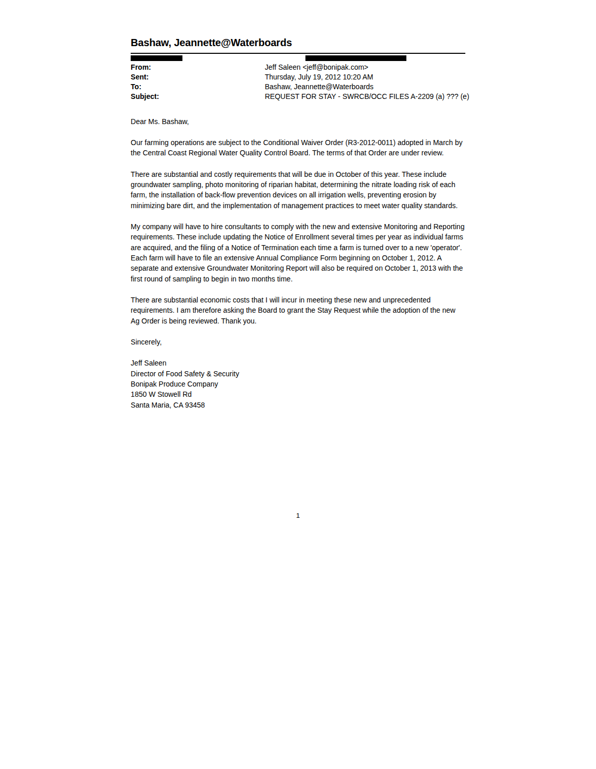Bashaw, Jeannette@Waterboards
| From: | Jeff Saleen <jeff@bonipak.com> |
| Sent: | Thursday, July 19, 2012 10:20 AM |
| To: | Bashaw, Jeannette@Waterboards |
| Subject: | REQUEST FOR STAY - SWRCB/OCC FILES A-2209 (a) ??? (e) |
Dear Ms. Bashaw,
Our farming operations are subject to the Conditional Waiver Order (R3-2012-0011) adopted in March by the Central Coast Regional Water Quality Control Board. The terms of that Order are under review.
There are substantial and costly requirements that will be due in October of this year. These include groundwater sampling, photo monitoring of riparian habitat, determining the nitrate loading risk of each farm, the installation of back-flow prevention devices on all irrigation wells, preventing erosion by minimizing bare dirt, and the implementation of management practices to meet water quality standards.
My company will have to hire consultants to comply with the new and extensive Monitoring and Reporting requirements. These include updating the Notice of Enrollment several times per year as individual farms are acquired, and the filing of a Notice of Termination each time a farm is turned over to a new 'operator'. Each farm will have to file an extensive Annual Compliance Form beginning on October 1, 2012. A separate and extensive Groundwater Monitoring Report will also be required on October 1, 2013 with the first round of sampling to begin in two months time.
There are substantial economic costs that I will incur in meeting these new and unprecedented requirements. I am therefore asking the Board to grant the Stay Request while the adoption of the new Ag Order is being reviewed. Thank you.
Sincerely,
Jeff Saleen
Director of Food Safety & Security
Bonipak Produce Company
1850 W Stowell Rd
Santa Maria, CA 93458
1